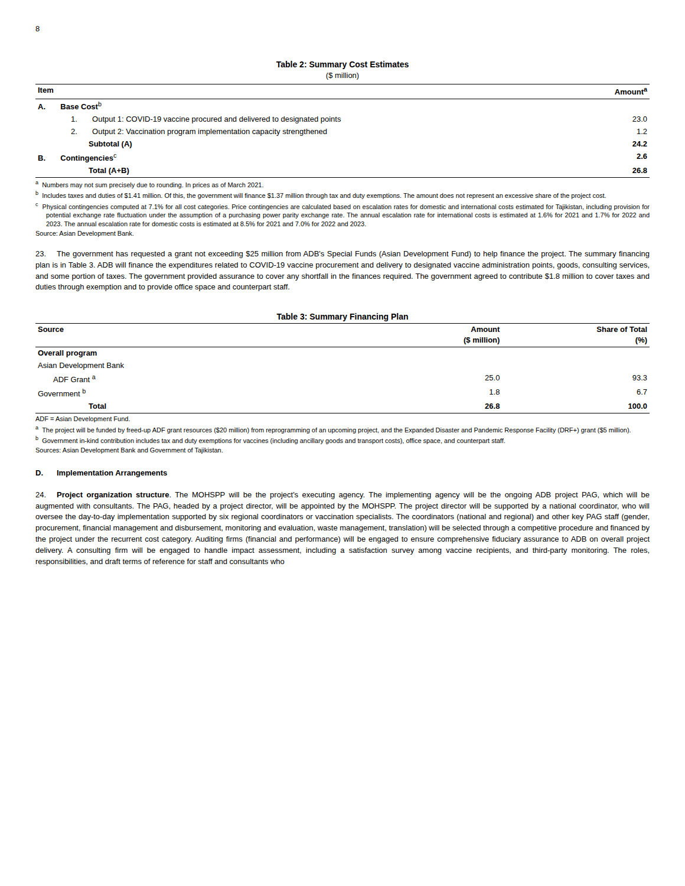8
Table 2: Summary Cost Estimates
($ million)
| Item | Amount a |
| --- | --- |
| A. Base Cost b | |
| 1. Output 1: COVID-19 vaccine procured and delivered to designated points | 23.0 |
| 2. Output 2: Vaccination program implementation capacity strengthened | 1.2 |
| Subtotal (A) | 24.2 |
| B. Contingencies c | 2.6 |
| Total (A+B) | 26.8 |
a Numbers may not sum precisely due to rounding. In prices as of March 2021.
b Includes taxes and duties of $1.41 million. Of this, the government will finance $1.37 million through tax and duty exemptions. The amount does not represent an excessive share of the project cost.
c Physical contingencies computed at 7.1% for all cost categories. Price contingencies are calculated based on escalation rates for domestic and international costs estimated for Tajikistan, including provision for potential exchange rate fluctuation under the assumption of a purchasing power parity exchange rate. The annual escalation rate for international costs is estimated at 1.6% for 2021 and 1.7% for 2022 and 2023. The annual escalation rate for domestic costs is estimated at 8.5% for 2021 and 7.0% for 2022 and 2023.
Source: Asian Development Bank.
23. The government has requested a grant not exceeding $25 million from ADB's Special Funds (Asian Development Fund) to help finance the project. The summary financing plan is in Table 3. ADB will finance the expenditures related to COVID-19 vaccine procurement and delivery to designated vaccine administration points, goods, consulting services, and some portion of taxes. The government provided assurance to cover any shortfall in the finances required. The government agreed to contribute $1.8 million to cover taxes and duties through exemption and to provide office space and counterpart staff.
Table 3: Summary Financing Plan
| Source | Amount ($ million) | Share of Total (%) |
| --- | --- | --- |
| Overall program | | |
| Asian Development Bank | | |
| ADF Grant a | 25.0 | 93.3 |
| Government b | 1.8 | 6.7 |
| Total | 26.8 | 100.0 |
ADF = Asian Development Fund.
a The project will be funded by freed-up ADF grant resources ($20 million) from reprogramming of an upcoming project, and the Expanded Disaster and Pandemic Response Facility (DRF+) grant ($5 million).
b Government in-kind contribution includes tax and duty exemptions for vaccines (including ancillary goods and transport costs), office space, and counterpart staff.
Sources: Asian Development Bank and Government of Tajikistan.
D. Implementation Arrangements
24. Project organization structure. The MOHSPP will be the project's executing agency. The implementing agency will be the ongoing ADB project PAG, which will be augmented with consultants. The PAG, headed by a project director, will be appointed by the MOHSPP. The project director will be supported by a national coordinator, who will oversee the day-to-day implementation supported by six regional coordinators or vaccination specialists. The coordinators (national and regional) and other key PAG staff (gender, procurement, financial management and disbursement, monitoring and evaluation, waste management, translation) will be selected through a competitive procedure and financed by the project under the recurrent cost category. Auditing firms (financial and performance) will be engaged to ensure comprehensive fiduciary assurance to ADB on overall project delivery. A consulting firm will be engaged to handle impact assessment, including a satisfaction survey among vaccine recipients, and third-party monitoring. The roles, responsibilities, and draft terms of reference for staff and consultants who